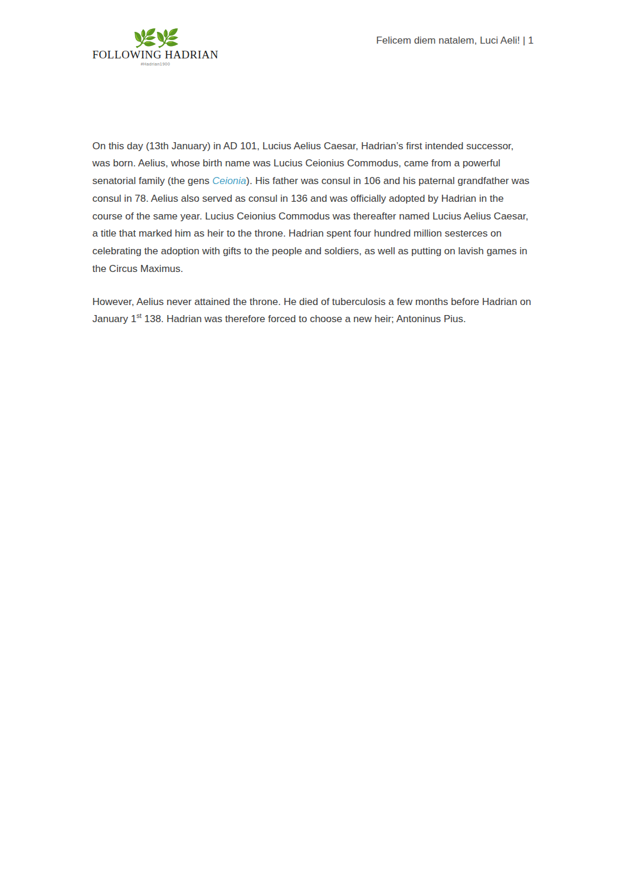🌿🌿
FOLLOWING HADRIAN
#Hadrian1900
Felicem diem natalem, Luci Aeli! | 1
On this day (13th January) in AD 101, Lucius Aelius Caesar, Hadrian’s first intended successor, was born. Aelius, whose birth name was Lucius Ceionius Commodus, came from a powerful senatorial family (the gens Ceionia). His father was consul in 106 and his paternal grandfather was consul in 78. Aelius also served as consul in 136 and was officially adopted by Hadrian in the course of the same year. Lucius Ceionius Commodus was thereafter named Lucius Aelius Caesar, a title that marked him as heir to the throne. Hadrian spent four hundred million sesterces on celebrating the adoption with gifts to the people and soldiers, as well as putting on lavish games in the Circus Maximus.
However, Aelius never attained the throne. He died of tuberculosis a few months before Hadrian on January 1st 138. Hadrian was therefore forced to choose a new heir; Antoninus Pius.